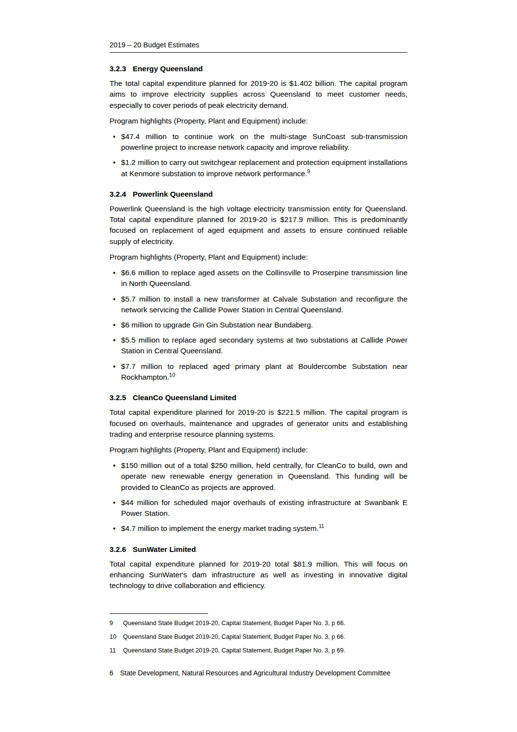2019 – 20 Budget Estimates
3.2.3 Energy Queensland
The total capital expenditure planned for 2019-20 is $1.402 billion. The capital program aims to improve electricity supplies across Queensland to meet customer needs, especially to cover periods of peak electricity demand.
Program highlights (Property, Plant and Equipment) include:
$47.4 million to continue work on the multi-stage SunCoast sub-transmission powerline project to increase network capacity and improve reliability.
$1.2 million to carry out switchgear replacement and protection equipment installations at Kenmore substation to improve network performance.9
3.2.4 Powerlink Queensland
Powerlink Queensland is the high voltage electricity transmission entity for Queensland. Total capital expenditure planned for 2019-20 is $217.9 million. This is predominantly focused on replacement of aged equipment and assets to ensure continued reliable supply of electricity.
Program highlights (Property, Plant and Equipment) include:
$6.6 million to replace aged assets on the Collinsville to Proserpine transmission line in North Queensland.
$5.7 million to install a new transformer at Calvale Substation and reconfigure the network servicing the Callide Power Station in Central Queensland.
$6 million to upgrade Gin Gin Substation near Bundaberg.
$5.5 million to replace aged secondary systems at two substations at Callide Power Station in Central Queensland.
$7.7 million to replaced aged primary plant at Bouldercombe Substation near Rockhampton.10
3.2.5 CleanCo Queensland Limited
Total capital expenditure planned for 2019-20 is $221.5 million. The capital program is focused on overhauls, maintenance and upgrades of generator units and establishing trading and enterprise resource planning systems.
Program highlights (Property, Plant and Equipment) include:
$150 million out of a total $250 million, held centrally, for CleanCo to build, own and operate new renewable energy generation in Queensland. This funding will be provided to CleanCo as projects are approved.
$44 million for scheduled major overhauls of existing infrastructure at Swanbank E Power Station.
$4.7 million to implement the energy market trading system.11
3.2.6 SunWater Limited
Total capital expenditure planned for 2019-20 total $81.9 million. This will focus on enhancing SunWater's dam infrastructure as well as investing in innovative digital technology to drive collaboration and efficiency.
9 Queensland State Budget 2019-20, Capital Statement, Budget Paper No. 3, p 66.
10 Queensland State Budget 2019-20, Capital Statement, Budget Paper No. 3, p 66.
11 Queensland State Budget 2019-20, Capital Statement, Budget Paper No. 3, p 69.
6 State Development, Natural Resources and Agricultural Industry Development Committee